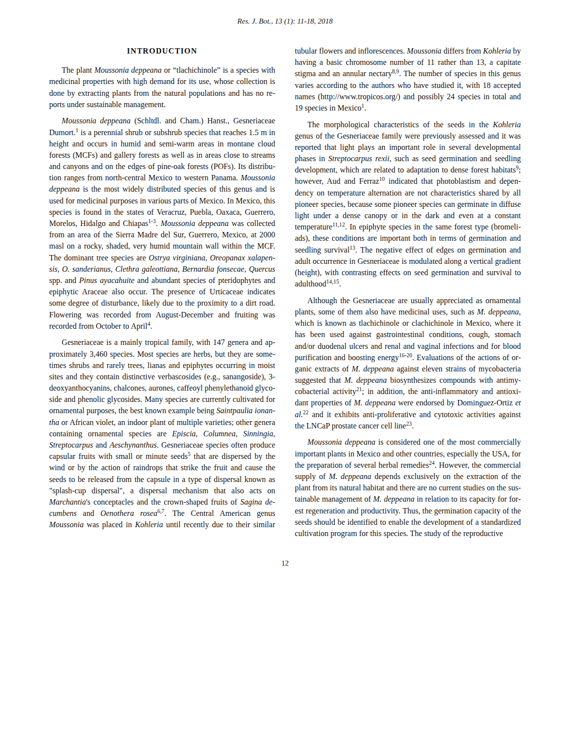Res. J. Bot., 13 (1): 11-18, 2018
INTRODUCTION
The plant Moussonia deppeana or “tlachichinole” is a species with medicinal properties with high demand for its use, whose collection is done by extracting plants from the natural populations and has no reports under sustainable management.
Moussonia deppeana (Schltdl. and Cham.) Hanst., Gesneriaceae Dumort.1 is a perennial shrub or subshrub species that reaches 1.5 m in height and occurs in humid and semi-warm areas in montane cloud forests (MCFs) and gallery forests as well as in areas close to streams and canyons and on the edges of pine-oak forests (POFs). Its distribution ranges from north-central Mexico to western Panama. Moussonia deppeana is the most widely distributed species of this genus and is used for medicinal purposes in various parts of Mexico. In Mexico, this species is found in the states of Veracruz, Puebla, Oaxaca, Guerrero, Morelos, Hidalgo and Chiapas1-3. Moussonia deppeana was collected from an area of the Sierra Madre del Sur, Guerrero, Mexico, at 2000 masl on a rocky, shaded, very humid mountain wall within the MCF. The dominant tree species are Ostrya virginiana, Oreopanax xalapensis, O. sanderianus, Clethra galeottiana, Bernardia fonsecae, Quercus spp. and Pinus ayacahuite and abundant species of pteridophytes and epiphytic Araceae also occur. The presence of Urticaceae indicates some degree of disturbance, likely due to the proximity to a dirt road. Flowering was recorded from August-December and fruiting was recorded from October to April4.
Gesneriaceae is a mainly tropical family, with 147 genera and approximately 3,460 species. Most species are herbs, but they are sometimes shrubs and rarely trees, lianas and epiphytes occurring in moist sites and they contain distinctive verbascosides (e.g., sanangoside), 3-deoxyanthocyanins, chalcones, aurones, caffeoyl phenylethanoid glycoside and phenolic glycosides. Many species are currently cultivated for ornamental purposes, the best known example being Saintpaulia ionantha or African violet, an indoor plant of multiple varieties; other genera containing ornamental species are Episcia, Columnea, Sinningia, Streptocarpus and Aeschynanthus. Gesneriaceae species often produce capsular fruits with small or minute seeds5 that are dispersed by the wind or by the action of raindrops that strike the fruit and cause the seeds to be released from the capsule in a type of dispersal known as "splash-cup dispersal", a dispersal mechanism that also acts on Marchantia's conceptacles and the crown-shaped fruits of Sagina decumbens and Oenothera rosea6,7. The Central American genus Moussonia was placed in Kohleria until recently due to their similar tubular flowers and inflorescences. Moussonia differs from Kohleria by having a basic chromosome number of 11 rather than 13, a capitate stigma and an annular nectary8,9. The number of species in this genus varies according to the authors who have studied it, with 18 accepted names (http://www.tropicos.org/) and possibly 24 species in total and 19 species in Mexico1.
The morphological characteristics of the seeds in the Kohleria genus of the Gesneriaceae family were previously assessed and it was reported that light plays an important role in several developmental phases in Streptocarpus rexii, such as seed germination and seedling development, which are related to adaptation to dense forest habitats9; however, Aud and Ferraz10 indicated that photoblastism and dependency on temperature alternation are not characteristics shared by all pioneer species, because some pioneer species can germinate in diffuse light under a dense canopy or in the dark and even at a constant temperature11,12. In epiphyte species in the same forest type (bromeliads), these conditions are important both in terms of germination and seedling survival13. The negative effect of edges on germination and adult occurrence in Gesneriaceae is modulated along a vertical gradient (height), with contrasting effects on seed germination and survival to adulthood14,15.
Although the Gesneriaceae are usually appreciated as ornamental plants, some of them also have medicinal uses, such as M. deppeana, which is known as tlachichinole or clachichinole in Mexico, where it has been used against gastrointestinal conditions, cough, stomach and/or duodenal ulcers and renal and vaginal infections and for blood purification and boosting energy16-20. Evaluations of the actions of organic extracts of M. deppeana against eleven strains of mycobacteria suggested that M. deppeana biosynthesizes compounds with antimycobacterial activity21; in addition, the anti-inflammatory and antioxidant properties of M. deppeana were endorsed by Dominguez-Ortiz et al.22 and it exhibits anti-proliferative and cytotoxic activities against the LNCaP prostate cancer cell line23.
Moussonia deppeana is considered one of the most commercially important plants in Mexico and other countries, especially the USA, for the preparation of several herbal remedies24. However, the commercial supply of M. deppeana depends exclusively on the extraction of the plant from its natural habitat and there are no current studies on the sustainable management of M. deppeana in relation to its capacity for forest regeneration and productivity. Thus, the germination capacity of the seeds should be identified to enable the development of a standardized cultivation program for this species. The study of the reproductive
12